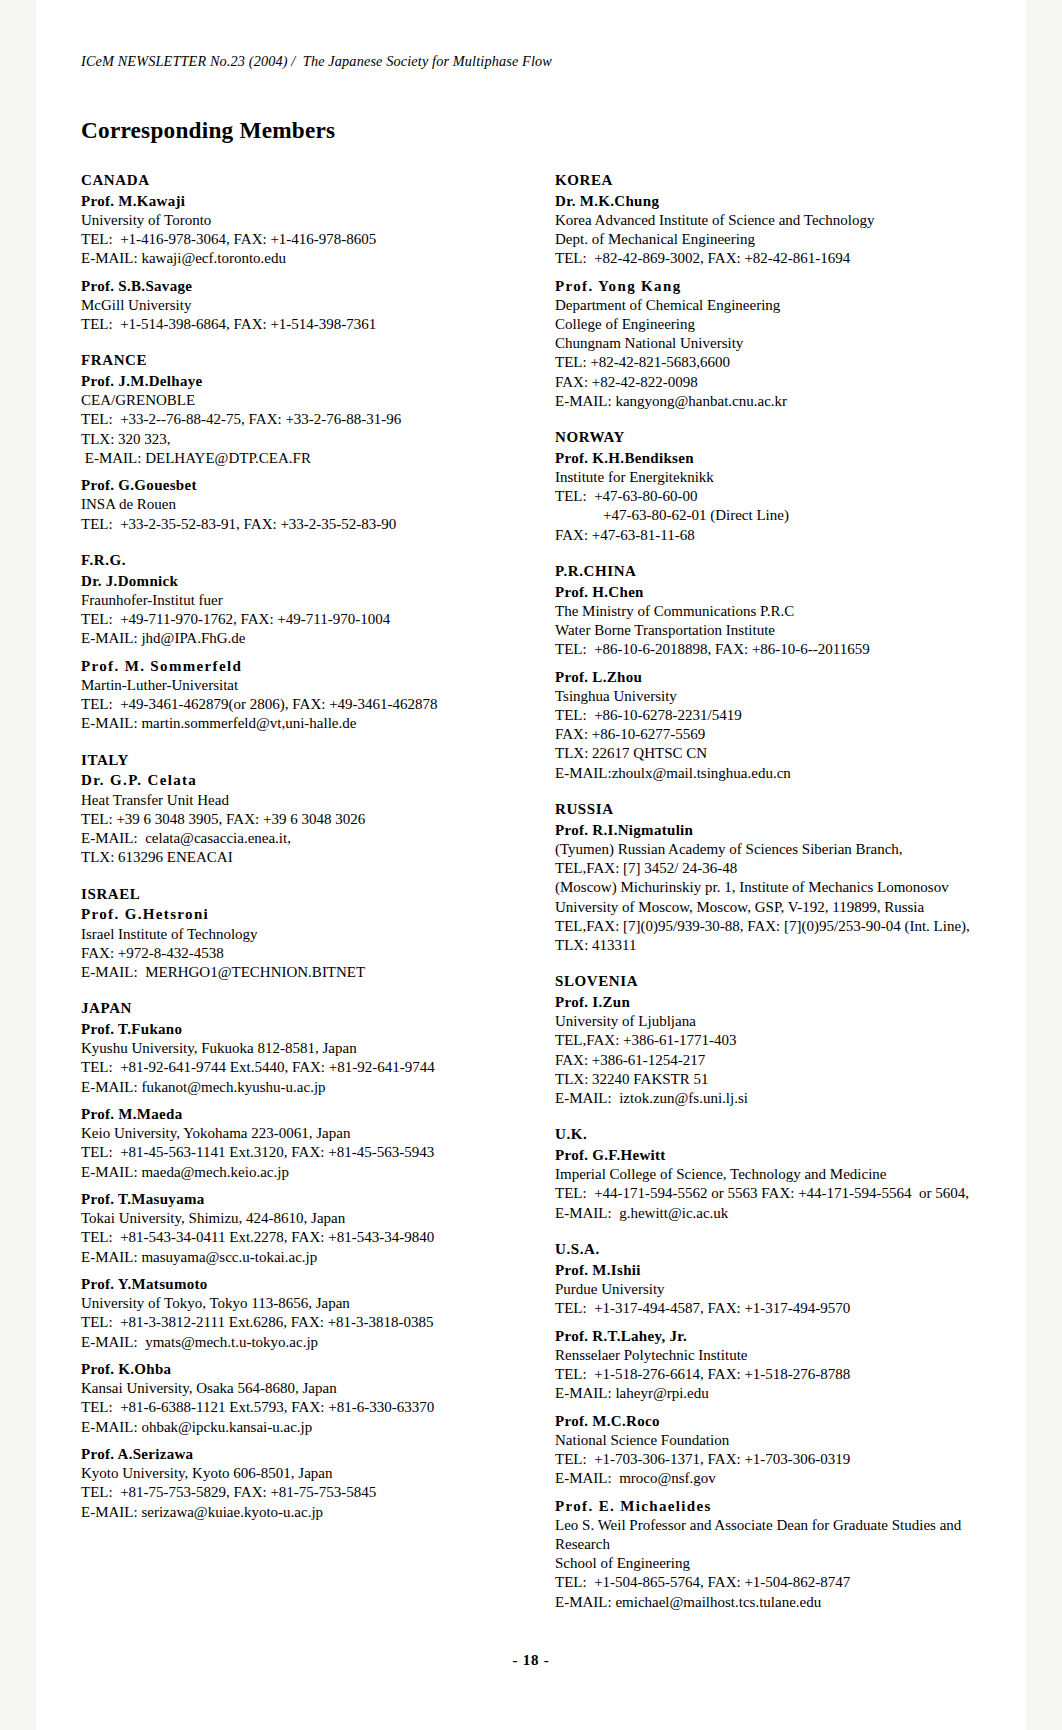ICeM NEWSLETTER No.23 (2004) / The Japanese Society for Multiphase Flow
Corresponding Members
CANADA
Prof. M.Kawaji University of Toronto TEL: +1-416-978-3064, FAX: +1-416-978-8605 E-MAIL: kawaji@ecf.toronto.edu
Prof. S.B.Savage McGill University TEL: +1-514-398-6864, FAX: +1-514-398-7361
FRANCE
Prof. J.M.Delhaye CEA/GRENOBLE TEL: +33-2--76-88-42-75, FAX: +33-2-76-88-31-96 TLX: 320 323, E-MAIL: DELHAYE@DTP.CEA.FR
Prof. G.Gouesbet INSA de Rouen TEL: +33-2-35-52-83-91, FAX: +33-2-35-52-83-90
F.R.G.
Dr. J.Domnick Fraunhofer-Institut fuer TEL: +49-711-970-1762, FAX: +49-711-970-1004 E-MAIL: jhd@IPA.FhG.de
Prof. M. Sommerfeld Martin-Luther-Universitat TEL: +49-3461-462879(or 2806), FAX: +49-3461-462878 E-MAIL: martin.sommerfeld@vt,uni-halle.de
ITALY
Dr. G.P. Celata Heat Transfer Unit Head TEL: +39 6 3048 3905, FAX: +39 6 3048 3026 E-MAIL: celata@casaccia.enea.it, TLX: 613296 ENEACAI
ISRAEL
Prof. G.Hetsroni Israel Institute of Technology FAX: +972-8-432-4538 E-MAIL: MERHGO1@TECHNION.BITNET
JAPAN
Prof. T.Fukano Kyushu University, Fukuoka 812-8581, Japan TEL: +81-92-641-9744 Ext.5440, FAX: +81-92-641-9744 E-MAIL: fukanot@mech.kyushu-u.ac.jp
Prof. M.Maeda Keio University, Yokohama 223-0061, Japan TEL: +81-45-563-1141 Ext.3120, FAX: +81-45-563-5943 E-MAIL: maeda@mech.keio.ac.jp
Prof. T.Masuyama Tokai University, Shimizu, 424-8610, Japan TEL: +81-543-34-0411 Ext.2278, FAX: +81-543-34-9840 E-MAIL: masuyama@scc.u-tokai.ac.jp
Prof. Y.Matsumoto University of Tokyo, Tokyo 113-8656, Japan TEL: +81-3-3812-2111 Ext.6286, FAX: +81-3-3818-0385 E-MAIL: ymats@mech.t.u-tokyo.ac.jp
Prof. K.Ohba Kansai University, Osaka 564-8680, Japan TEL: +81-6-6388-1121 Ext.5793, FAX: +81-6-330-63370 E-MAIL: ohbak@ipcku.kansai-u.ac.jp
Prof. A.Serizawa Kyoto University, Kyoto 606-8501, Japan TEL: +81-75-753-5829, FAX: +81-75-753-5845 E-MAIL: serizawa@kuiae.kyoto-u.ac.jp
KOREA
Dr. M.K.Chung Korea Advanced Institute of Science and Technology Dept. of Mechanical Engineering TEL: +82-42-869-3002, FAX: +82-42-861-1694
Prof. Yong Kang Department of Chemical Engineering College of Engineering Chungnam National University TEL: +82-42-821-5683,6600 FAX: +82-42-822-0098 E-MAIL: kangyong@hanbat.cnu.ac.kr
NORWAY
Prof. K.H.Bendiksen Institute for Energiteknikk TEL: +47-63-80-60-00 +47-63-80-62-01 (Direct Line) FAX: +47-63-81-11-68
P.R.CHINA
Prof. H.Chen The Ministry of Communications P.R.C Water Borne Transportation Institute TEL: +86-10-6-2018898, FAX: +86-10-6--2011659
Prof. L.Zhou Tsinghua University TEL: +86-10-6278-2231/5419 FAX: +86-10-6277-5569 TLX: 22617 QHTSC CN E-MAIL:zhoulx@mail.tsinghua.edu.cn
RUSSIA
Prof. R.I.Nigmatulin (Tyumen) Russian Academy of Sciences Siberian Branch, TEL,FAX: [7] 3452/ 24-36-48 (Moscow) Michurinskiy pr. 1, Institute of Mechanics Lomonosov University of Moscow, Moscow, GSP, V-192, 119899, Russia TEL,FAX: [7](0)95/939-30-88, FAX: [7](0)95/253-90-04 (Int. Line), TLX: 413311
SLOVENIA
Prof. I.Zun University of Ljubljana TEL,FAX: +386-61-1771-403 FAX: +386-61-1254-217 TLX: 32240 FAKSTR 51 E-MAIL: iztok.zun@fs.uni.lj.si
U.K.
Prof. G.F.Hewitt Imperial College of Science, Technology and Medicine TEL: +44-171-594-5562 or 5563 FAX: +44-171-594-5564 or 5604, E-MAIL: g.hewitt@ic.ac.uk
U.S.A.
Prof. M.Ishii Purdue University TEL: +1-317-494-4587, FAX: +1-317-494-9570
Prof. R.T.Lahey, Jr. Rensselaer Polytechnic Institute TEL: +1-518-276-6614, FAX: +1-518-276-8788 E-MAIL: laheyr@rpi.edu
Prof. M.C.Roco National Science Foundation TEL: +1-703-306-1371, FAX: +1-703-306-0319 E-MAIL: mroco@nsf.gov
Prof. E. Michaelides Leo S. Weil Professor and Associate Dean for Graduate Studies and Research School of Engineering TEL: +1-504-865-5764, FAX: +1-504-862-8747 E-MAIL: emichael@mailhost.tcs.tulane.edu
- 18 -